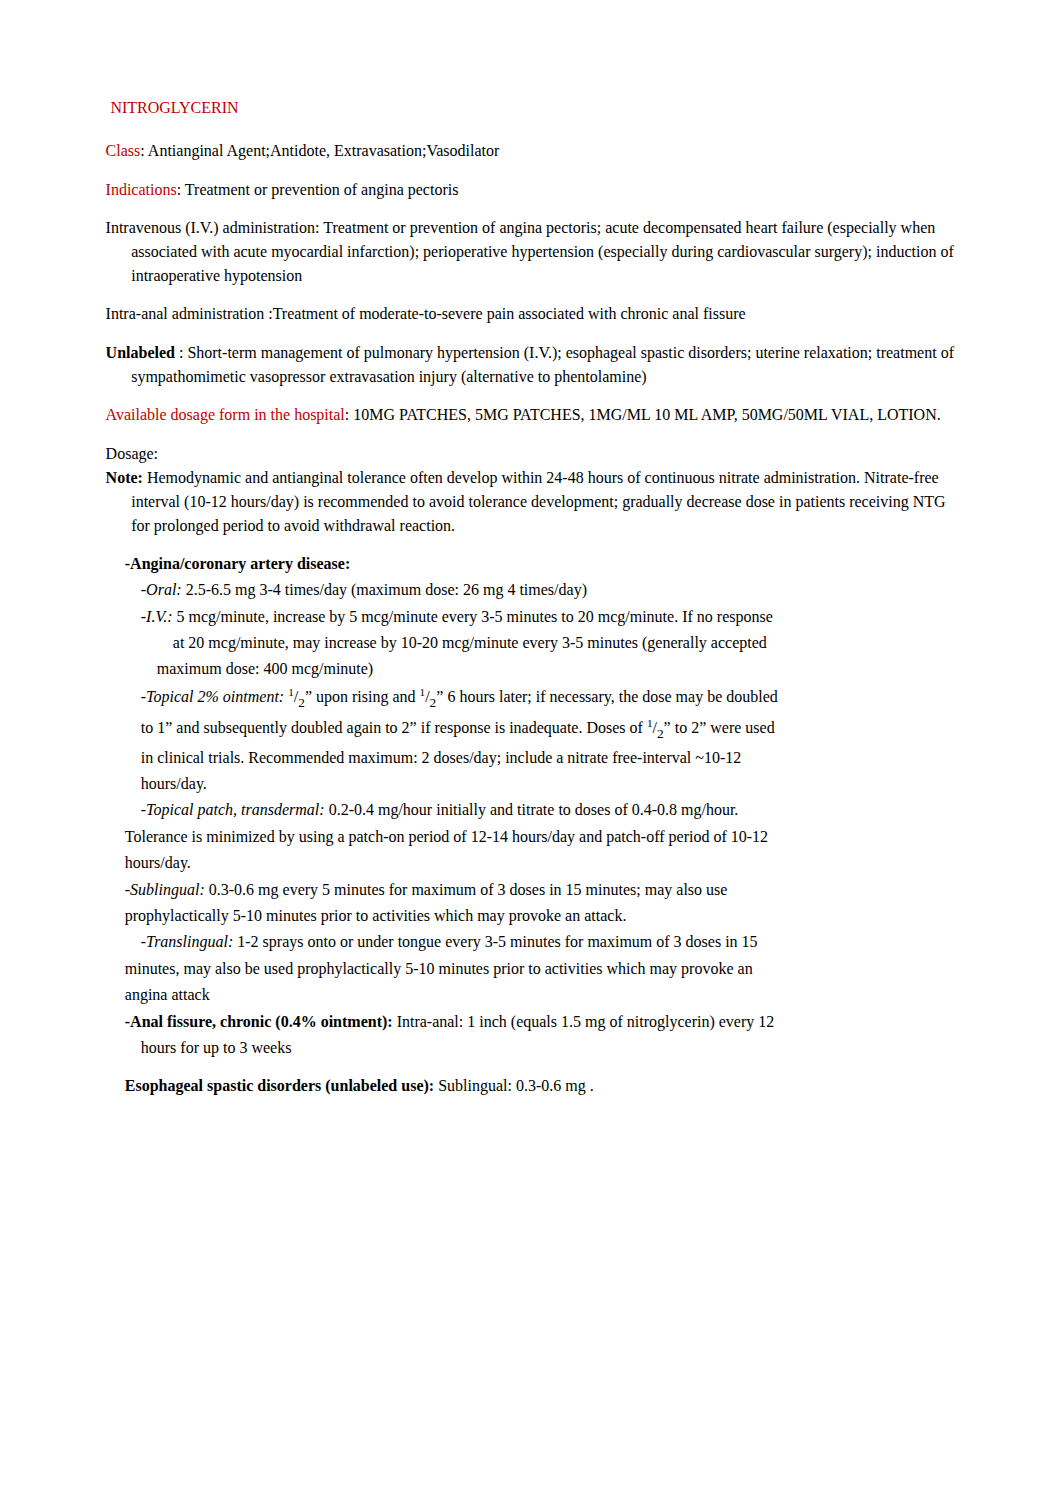NITROGLYCERIN
Class: Antianginal Agent;Antidote, Extravasation;Vasodilator
Indications: Treatment or prevention of angina pectoris
Intravenous (I.V.) administration: Treatment or prevention of angina pectoris; acute decompensated heart failure (especially when associated with acute myocardial infarction); perioperative hypertension (especially during cardiovascular surgery); induction of intraoperative hypotension
Intra-anal administration :Treatment of moderate-to-severe pain associated with chronic anal fissure
Unlabeled : Short-term management of pulmonary hypertension (I.V.); esophageal spastic disorders; uterine relaxation; treatment of sympathomimetic vasopressor extravasation injury (alternative to phentolamine)
Available dosage form in the hospital: 10MG PATCHES, 5MG PATCHES, 1MG/ML 10 ML AMP, 50MG/50ML VIAL, LOTION.
Dosage:
Note: Hemodynamic and antianginal tolerance often develop within 24-48 hours of continuous nitrate administration. Nitrate-free interval (10-12 hours/day) is recommended to avoid tolerance development; gradually decrease dose in patients receiving NTG for prolonged period to avoid withdrawal reaction.
-Angina/coronary artery disease:
-Oral: 2.5-6.5 mg 3-4 times/day (maximum dose: 26 mg 4 times/day)
-I.V.: 5 mcg/minute, increase by 5 mcg/minute every 3-5 minutes to 20 mcg/minute. If no response
at 20 mcg/minute, may increase by 10-20 mcg/minute every 3-5 minutes (generally accepted
maximum dose: 400 mcg/minute)
-Topical 2% ointment: 1/2” upon rising and 1/2” 6 hours later; if necessary, the dose may be doubled
to 1” and subsequently doubled again to 2” if response is inadequate. Doses of 1/2” to 2” were used
in clinical trials. Recommended maximum: 2 doses/day; include a nitrate free-interval ~10-12
hours/day.
-Topical patch, transdermal: 0.2-0.4 mg/hour initially and titrate to doses of 0.4-0.8 mg/hour.
Tolerance is minimized by using a patch-on period of 12-14 hours/day and patch-off period of 10-12
hours/day.
-Sublingual: 0.3-0.6 mg every 5 minutes for maximum of 3 doses in 15 minutes; may also use
prophylactically 5-10 minutes prior to activities which may provoke an attack.
-Translingual: 1-2 sprays onto or under tongue every 3-5 minutes for maximum of 3 doses in 15
minutes, may also be used prophylactically 5-10 minutes prior to activities which may provoke an
angina attack
-Anal fissure, chronic (0.4% ointment): Intra-anal: 1 inch (equals 1.5 mg of nitroglycerin) every 12
hours for up to 3 weeks
Esophageal spastic disorders (unlabeled use): Sublingual: 0.3-0.6 mg .